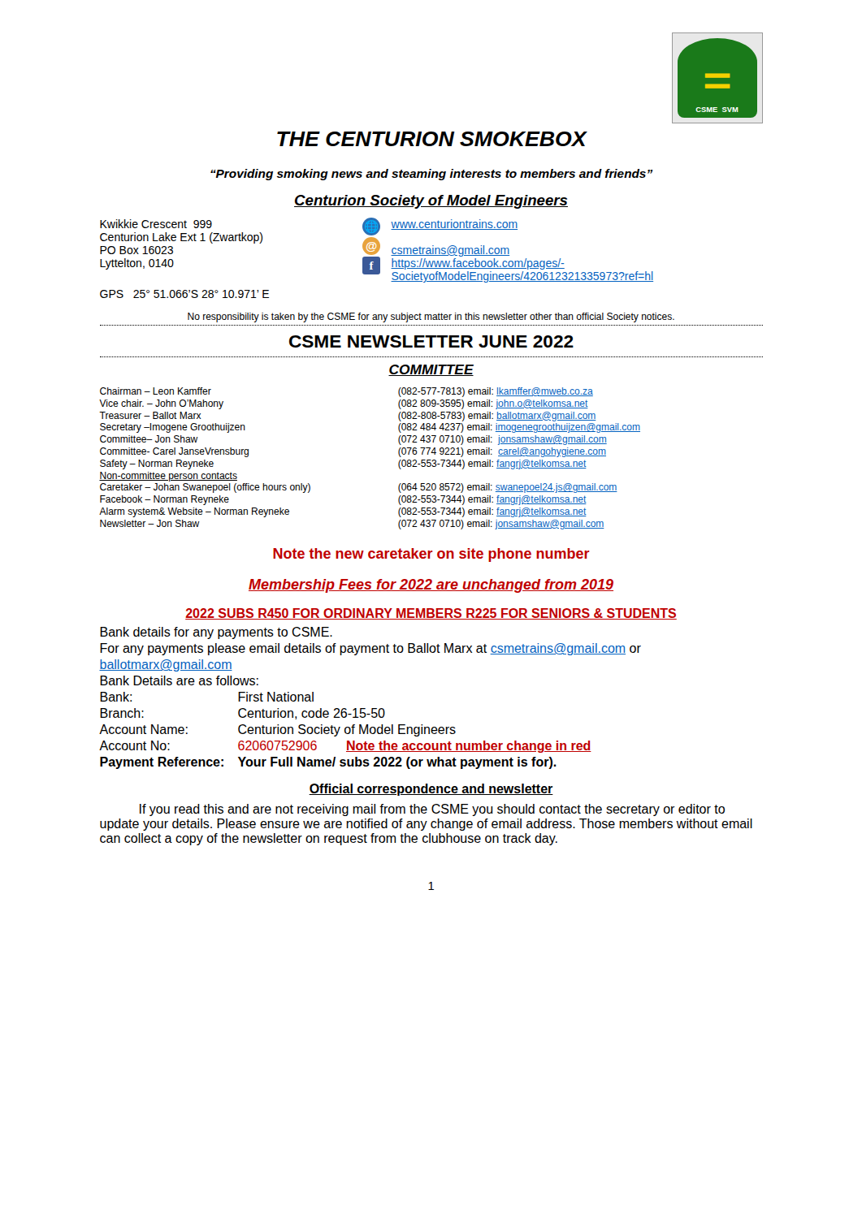⚌
CSME SVM
THE CENTURION SMOKEBOX
“Providing smoking news and steaming interests to members and friends”
Centurion Society of Model Engineers
| Kwikkie Crescent 999 Centurion Lake Ext 1 (Zwartkop) PO Box 16023 Lyttelton, 0140 | 🌐 @ f | www.centuriontrains.com csmetrains@gmail.com https://www.facebook.com/pages/-SocietyofModelEngineers/420612321335973?ref=hl |
GPS 25° 51.066’S 28° 10.971’ E
No responsibility is taken by the CSME for any subject matter in this newsletter other than official Society notices.
CSME NEWSLETTER JUNE 2022
COMMITTEE
| Chairman – Leon Kamffer | (082-577-7813) email: lkamffer@mweb.co.za |
| Vice chair. – John O’Mahony | (082 809-3595) email: john.o@telkomsa.net |
| Treasurer – Ballot Marx | (082-808-5783) email: ballotmarx@gmail.com |
| Secretary –Imogene Groothuijzen | (082 484 4237) email: imogenegroothuijzen@gmail.com |
| Committee– Jon Shaw | (072 437 0710) email: jonsamshaw@gmail.com |
| Committee- Carel JanseVrensburg | (076 774 9221) email: carel@angohygiene.com |
| Safety – Norman Reyneke | (082-553-7344) email: fangrj@telkomsa.net |
| Non-committee person contacts | |
| Caretaker – Johan Swanepoel (office hours only) | (064 520 8572) email: swanepoel24.js@gmail.com |
| Facebook – Norman Reyneke | (082-553-7344) email: fangrj@telkomsa.net |
| Alarm system& Website – Norman Reyneke | (082-553-7344) email: fangrj@telkomsa.net |
| Newsletter – Jon Shaw | (072 437 0710) email: jonsamshaw@gmail.com |
Note the new caretaker on site phone number
Membership Fees for 2022 are unchanged from 2019
2022 SUBS R450 FOR ORDINARY MEMBERS R225 FOR SENIORS & STUDENTS
Bank details for any payments to CSME.
For any payments please email details of payment to Ballot Marx at csmetrains@gmail.com or ballotmarx@gmail.com
Bank Details are as follows:
| Bank: | First National |
| Branch: | Centurion, code 26-15-50 |
| Account Name: | Centurion Society of Model Engineers |
| Account No: | 62060752906 Note the account number change in red |
| Payment Reference: | Your Full Name/ subs 2022 (or what payment is for). |
Official correspondence and newsletter
If you read this and are not receiving mail from the CSME you should contact the secretary or editor to update your details. Please ensure we are notified of any change of email address. Those members without email can collect a copy of the newsletter on request from the clubhouse on track day.
1